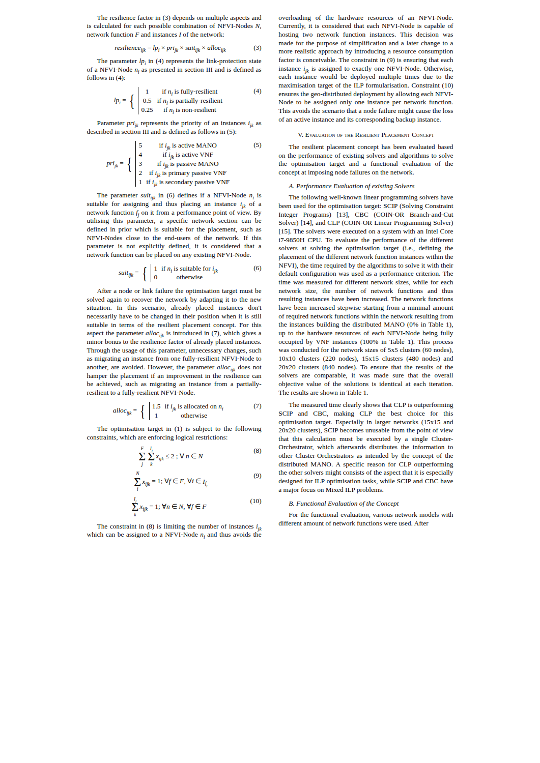The resilience factor in (3) depends on multiple aspects and is calculated for each possible combination of NFVI-Nodes N, network function F and instances I of the network:
(3) resilienceijk = lpi × prijk × suitijk × allocijk
The parameter lpi in (4) represents the link-protection state of a NFVI-Node ni as presented in section III and is defined as follows in (4):
(4) lpi = {
1 if ni is fully-resilient
0.5 if ni is partially-resilient
0.25 if ni is non-resilient
Parameter prijk represents the priority of an instances ijk as described in section III and is defined as follows in (5):
(5) prijk = {
5 if ijk is active MANO
4 if ijk is active VNF
3 if ijk is passive MANO
2 if ijk is primary passive VNF
1 if ijk is secondary passive VNF
The parameter suitijk in (6) defines if a NFVI-Node ni is suitable for assigning and thus placing an instance ijk of a network function fj on it from a performance point of view. By utilising this parameter, a specific network section can be defined in prior which is suitable for the placement, such as NFVI-Nodes close to the end-users of the network. If this parameter is not explicitly defined, it is considered that a network function can be placed on any existing NFVI-Node.
(6) suitijk = {
1 if ni is suitable for ijk
0 otherwise
After a node or link failure the optimisation target must be solved again to recover the network by adapting it to the new situation. In this scenario, already placed instances don't necessarily have to be changed in their position when it is still suitable in terms of the resilient placement concept. For this aspect the parameter allocijk is introduced in (7), which gives a minor bonus to the resilience factor of already placed instances. Through the usage of this parameter, unnecessary changes, such as migrating an instance from one fully-resilient NFVI-Node to another, are avoided. However, the parameter allocijk does not hamper the placement if an improvement in the resilience can be achieved, such as migrating an instance from a partially-resilient to a fully-resilient NFVI-Node.
(7) allocijk = {
1.5 if ijk is allocated on ni
1 otherwise
The optimisation target in (1) is subject to the following constraints, which are enforcing logical restrictions:
(8) FΣj Ij Σk xijk ≤ 2 ; ∀ n ∈ N
(9) NΣi xijk = 1; ∀f ∈ F, ∀i ∈ Ifj
(10) Ij Σk xijk = 1; ∀n ∈ N, ∀f ∈ F
The constraint in (8) is limiting the number of instances ijk which can be assigned to a NFVI-Node ni and thus avoids the overloading of the hardware resources of an NFVI-Node. Currently, it is considered that each NFVI-Node is capable of hosting two network function instances. This decision was made for the purpose of simplification and a later change to a more realistic approach by introducing a resource consumption factor is conceivable. The constraint in (9) is ensuring that each instance ijk is assigned to exactly one NFVI-Node. Otherwise, each instance would be deployed multiple times due to the maximisation target of the ILP formularisation. Constraint (10) ensures the geo-distributed deployment by allowing each NFVI-Node to be assigned only one instance per network function. This avoids the scenario that a node failure might cause the loss of an active instance and its corresponding backup instance.
V. Evaluation of the Resilient Placement Concept
The resilient placement concept has been evaluated based on the performance of existing solvers and algorithms to solve the optimisation target and a functional evaluation of the concept at imposing node failures on the network.
A. Performance Evaluation of existing Solvers
The following well-known linear programming solvers have been used for the optimisation target: SCIP (Solving Constraint Integer Programs) [13], CBC (COIN-OR Branch-and-Cut Solver) [14], and CLP (COIN-OR Linear Programming Solver) [15]. The solvers were executed on a system with an Intel Core i7-9850H CPU. To evaluate the performance of the different solvers at solving the optimisation target (i.e., defining the placement of the different network function instances within the NFVI), the time required by the algorithms to solve it with their default configuration was used as a performance criterion. The time was measured for different network sizes, while for each network size, the number of network functions and thus resulting instances have been increased. The network functions have been increased stepwise starting from a minimal amount of required network functions within the network resulting from the instances building the distributed MANO (0% in Table 1), up to the hardware resources of each NFVI-Node being fully occupied by VNF instances (100% in Table 1). This process was conducted for the network sizes of 5x5 clusters (60 nodes), 10x10 clusters (220 nodes), 15x15 clusters (480 nodes) and 20x20 clusters (840 nodes). To ensure that the results of the solvers are comparable, it was made sure that the overall objective value of the solutions is identical at each iteration. The results are shown in Table 1.
The measured time clearly shows that CLP is outperforming SCIP and CBC, making CLP the best choice for this optimisation target. Especially in larger networks (15x15 and 20x20 clusters), SCIP becomes unusable from the point of view that this calculation must be executed by a single Cluster-Orchestrator, which afterwards distributes the information to other Cluster-Orchestrators as intended by the concept of the distributed MANO. A specific reason for CLP outperforming the other solvers might consists of the aspect that it is especially designed for ILP optimisation tasks, while SCIP and CBC have a major focus on Mixed ILP problems.
B. Functional Evaluation of the Concept
For the functional evaluation, various network models with different amount of network functions were used. After